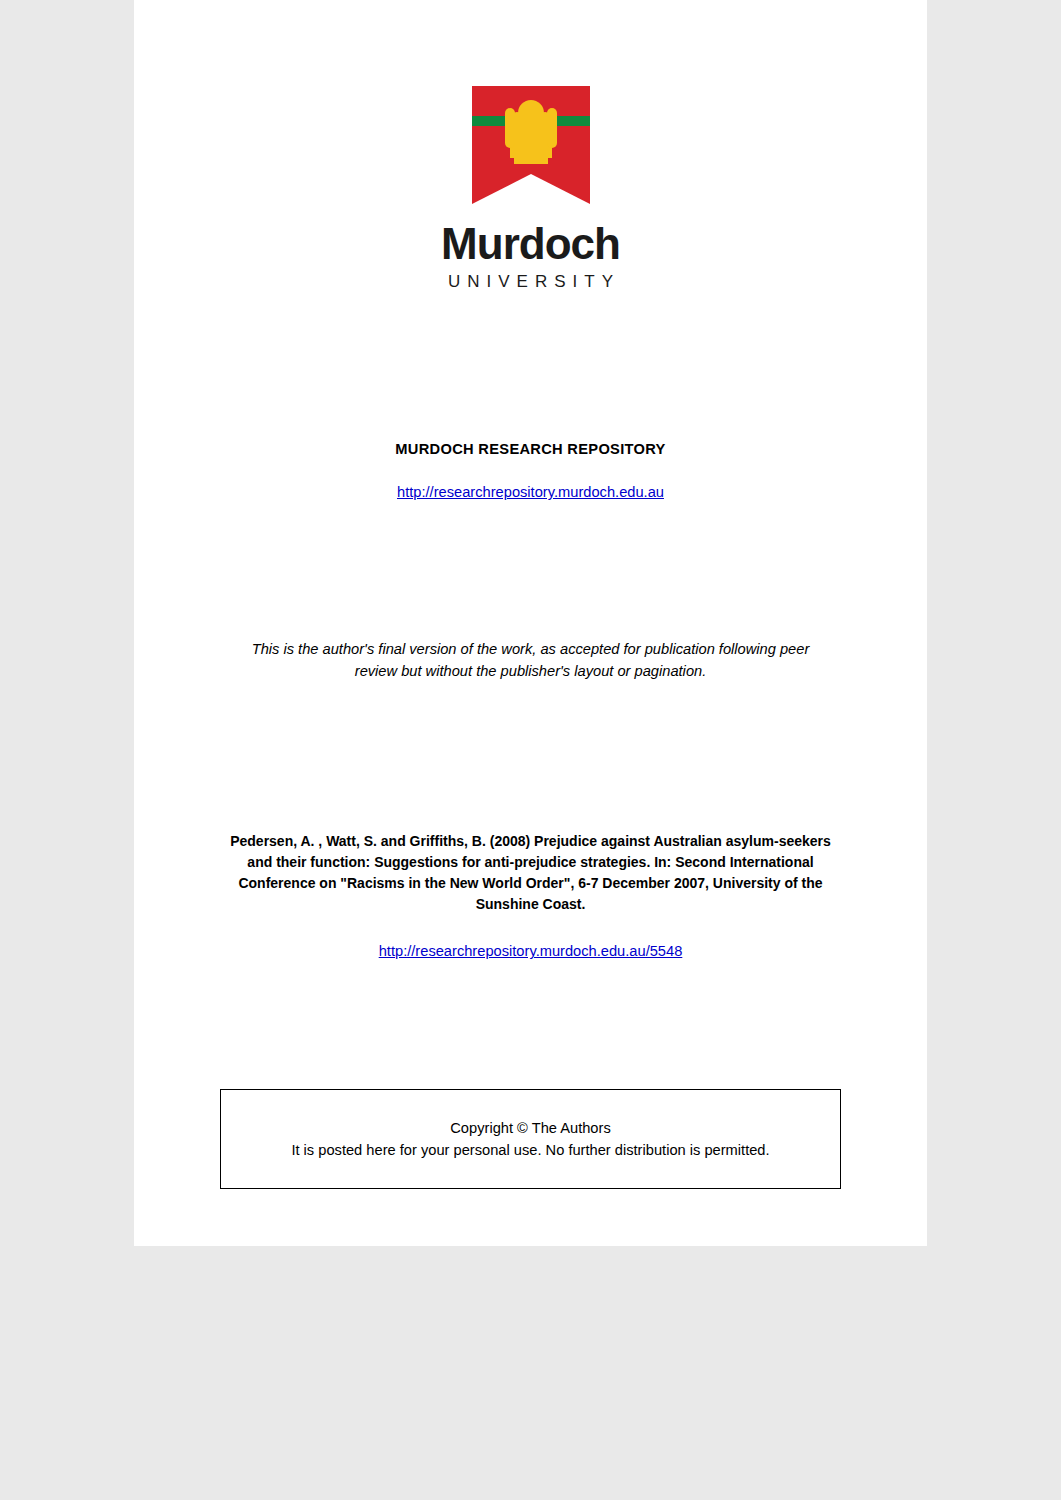Murdoch
UNIVERSITY
MURDOCH RESEARCH REPOSITORY
http://researchrepository.murdoch.edu.au
This is the author's final version of the work, as accepted for publication following peer review but without the publisher's layout or pagination.
Pedersen, A. , Watt, S. and Griffiths, B. (2008) Prejudice against Australian asylum-seekers and their function: Suggestions for anti-prejudice strategies. In: Second International Conference on "Racisms in the New World Order", 6-7 December 2007, University of the Sunshine Coast.
http://researchrepository.murdoch.edu.au/5548
Copyright © The Authors
It is posted here for your personal use. No further distribution is permitted.